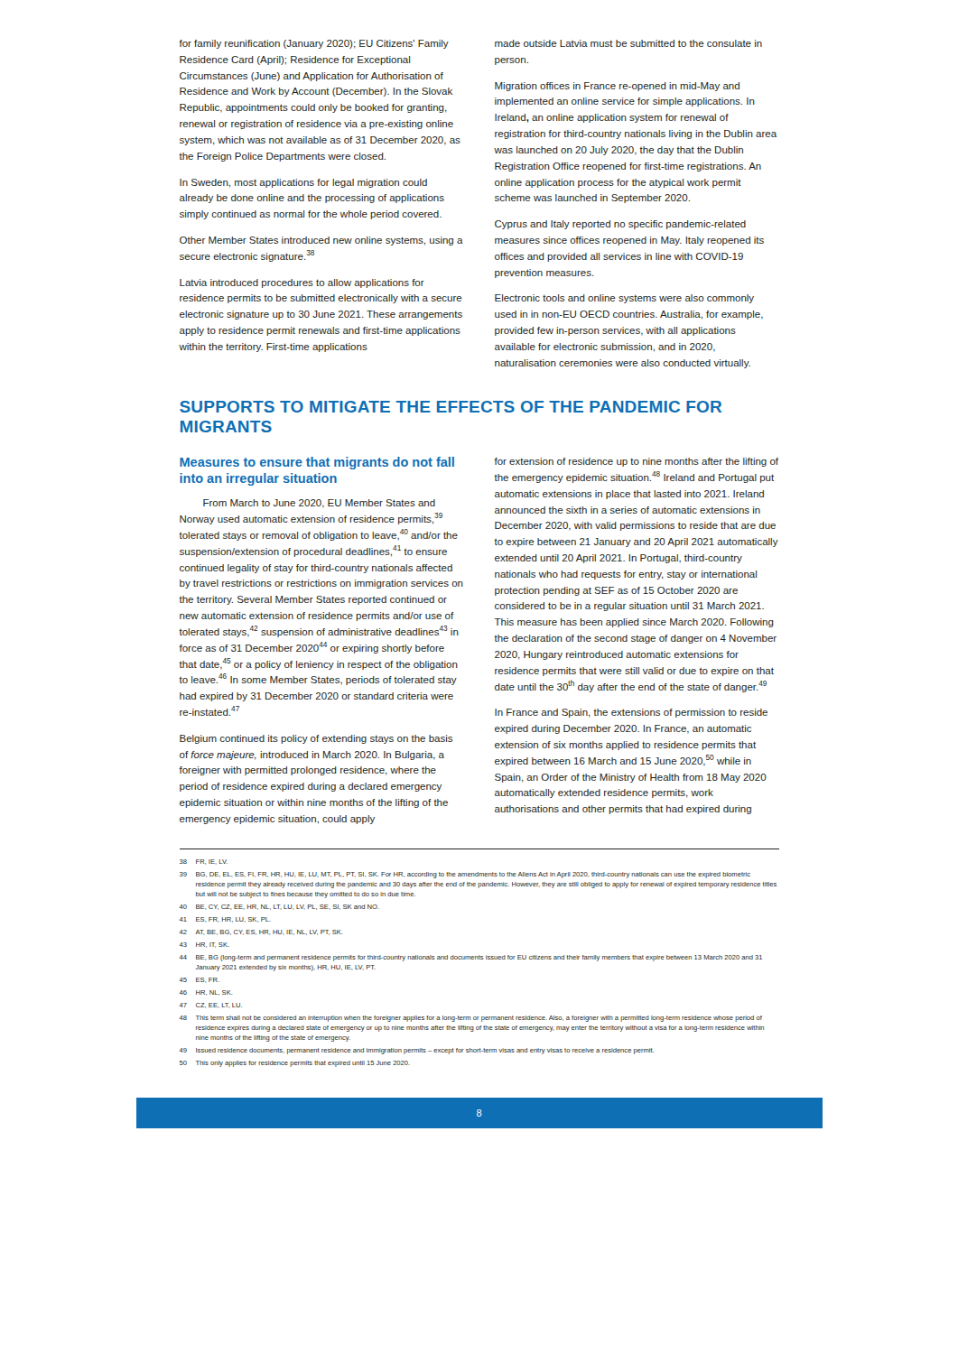for family reunification (January 2020); EU Citizens' Family Residence Card (April); Residence for Exceptional Circumstances (June) and Application for Authorisation of Residence and Work by Account (December). In the Slovak Republic, appointments could only be booked for granting, renewal or registration of residence via a pre-existing online system, which was not available as of 31 December 2020, as the Foreign Police Departments were closed.
In Sweden, most applications for legal migration could already be done online and the processing of applications simply continued as normal for the whole period covered.
Other Member States introduced new online systems, using a secure electronic signature.38
Latvia introduced procedures to allow applications for residence permits to be submitted electronically with a secure electronic signature up to 30 June 2021. These arrangements apply to residence permit renewals and first-time applications within the territory. First-time applications
made outside Latvia must be submitted to the consulate in person.
Migration offices in France re-opened in mid-May and implemented an online service for simple applications. In Ireland, an online application system for renewal of registration for third-country nationals living in the Dublin area was launched on 20 July 2020, the day that the Dublin Registration Office reopened for first-time registrations. An online application process for the atypical work permit scheme was launched in September 2020.
Cyprus and Italy reported no specific pandemic-related measures since offices reopened in May. Italy reopened its offices and provided all services in line with COVID-19 prevention measures.
Electronic tools and online systems were also commonly used in in non-EU OECD countries. Australia, for example, provided few in-person services, with all applications available for electronic submission, and in 2020, naturalisation ceremonies were also conducted virtually.
Supports to mitigate the effects of the pandemic for migrants
Measures to ensure that migrants do not fall into an irregular situation
From March to June 2020, EU Member States and Norway used automatic extension of residence permits,39 tolerated stays or removal of obligation to leave,40 and/or the suspension/extension of procedural deadlines,41 to ensure continued legality of stay for third-country nationals affected by travel restrictions or restrictions on immigration services on the territory. Several Member States reported continued or new automatic extension of residence permits and/or use of tolerated stays,42 suspension of administrative deadlines43 in force as of 31 December 202044 or expiring shortly before that date,45 or a policy of leniency in respect of the obligation to leave.46 In some Member States, periods of tolerated stay had expired by 31 December 2020 or standard criteria were re-instated.47
Belgium continued its policy of extending stays on the basis of force majeure, introduced in March 2020. In Bulgaria, a foreigner with permitted prolonged residence, where the period of residence expired during a declared emergency epidemic situation or within nine months of the lifting of the emergency epidemic situation, could apply
for extension of residence up to nine months after the lifting of the emergency epidemic situation.48 Ireland and Portugal put automatic extensions in place that lasted into 2021. Ireland announced the sixth in a series of automatic extensions in December 2020, with valid permissions to reside that are due to expire between 21 January and 20 April 2021 automatically extended until 20 April 2021. In Portugal, third-country nationals who had requests for entry, stay or international protection pending at SEF as of 15 October 2020 are considered to be in a regular situation until 31 March 2021. This measure has been applied since March 2020. Following the declaration of the second stage of danger on 4 November 2020, Hungary reintroduced automatic extensions for residence permits that were still valid or due to expire on that date until the 30th day after the end of the state of danger.49
In France and Spain, the extensions of permission to reside expired during December 2020. In France, an automatic extension of six months applied to residence permits that expired between 16 March and 15 June 2020,50 while in Spain, an Order of the Ministry of Health from 18 May 2020 automatically extended residence permits, work authorisations and other permits that had expired during
38
FR, IE, LV.
39
BG, DE, EL, ES, FI, FR, HR, HU, IE, LU, MT, PL, PT, SI, SK. For HR, according to the amendments to the Aliens Act in April 2020, third-country nationals can use the expired biometric residence permit they already received during the pandemic and 30 days after the end of the pandemic. However, they are still obliged to apply for renewal of expired temporary residence titles but will not be subject to fines because they omitted to do so in due time.
40
BE, CY, CZ, EE, HR, NL, LT, LU, LV, PL, SE, SI, SK and NO.
41
ES, FR, HR, LU, SK, PL.
42
AT, BE, BG, CY, ES, HR, HU, IE, NL, LV, PT, SK.
43
HR, IT, SK.
44
BE, BG (long-term and permanent residence permits for third-country nationals and documents issued for EU citizens and their family members that expire between 13 March 2020 and 31 January 2021 extended by six months), HR, HU, IE, LV, PT.
45
ES, FR.
46
HR, NL, SK.
47
CZ, EE, LT, LU.
48
This term shall not be considered an interruption when the foreigner applies for a long-term or permanent residence. Also, a foreigner with a permitted long-term residence whose period of residence expires during a declared state of emergency or up to nine months after the lifting of the state of emergency, may enter the territory without a visa for a long-term residence within nine months of the lifting of the state of emergency.
49
Issued residence documents, permanent residence and immigration permits – except for short-term visas and entry visas to receive a residence permit.
50
This only applies for residence permits that expired until 15 June 2020.
8